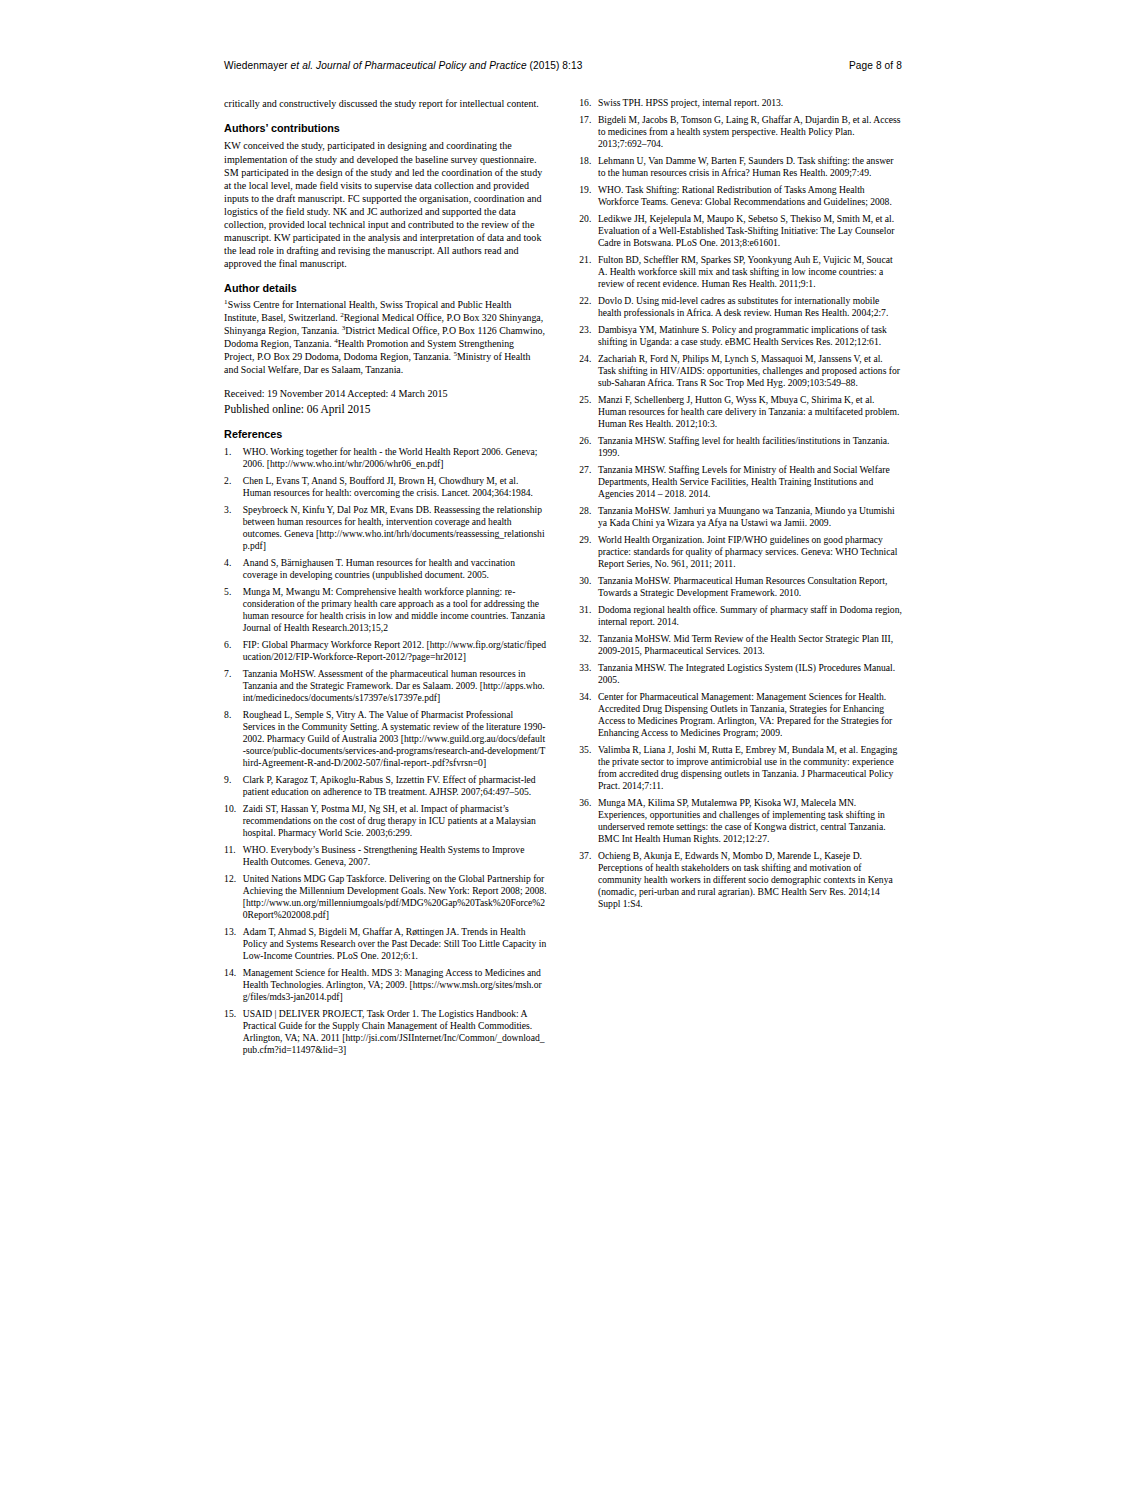Wiedenmayer et al. Journal of Pharmaceutical Policy and Practice (2015) 8:13
Page 8 of 8
critically and constructively discussed the study report for intellectual content.
Authors’ contributions
KW conceived the study, participated in designing and coordinating the implementation of the study and developed the baseline survey questionnaire. SM participated in the design of the study and led the coordination of the study at the local level, made field visits to supervise data collection and provided inputs to the draft manuscript. FC supported the organisation, coordination and logistics of the field study. NK and JC authorized and supported the data collection, provided local technical input and contributed to the review of the manuscript. KW participated in the analysis and interpretation of data and took the lead role in drafting and revising the manuscript. All authors read and approved the final manuscript.
Author details
1Swiss Centre for International Health, Swiss Tropical and Public Health Institute, Basel, Switzerland. 2Regional Medical Office, P.O Box 320 Shinyanga, Shinyanga Region, Tanzania. 3District Medical Office, P.O Box 1126 Chamwino, Dodoma Region, Tanzania. 4Health Promotion and System Strengthening Project, P.O Box 29 Dodoma, Dodoma Region, Tanzania. 5Ministry of Health and Social Welfare, Dar es Salaam, Tanzania.
Received: 19 November 2014 Accepted: 4 March 2015
Published online: 06 April 2015
References
WHO. Working together for health - the World Health Report 2006. Geneva; 2006. [http://www.who.int/whr/2006/whr06_en.pdf]
Chen L, Evans T, Anand S, Boufford JI, Brown H, Chowdhury M, et al. Human resources for health: overcoming the crisis. Lancet. 2004;364:1984.
Speybroeck N, Kinfu Y, Dal Poz MR, Evans DB. Reassessing the relationship between human resources for health, intervention coverage and health outcomes. Geneva [http://www.who.int/hrh/documents/reassessing_relationship.pdf]
Anand S, Bärnighausen T. Human resources for health and vaccination coverage in developing countries (unpublished document. 2005.
Munga M, Mwangu M: Comprehensive health workforce planning: re-consideration of the primary health care approach as a tool for addressing the human resource for health crisis in low and middle income countries. Tanzania Journal of Health Research.2013;15,2
FIP: Global Pharmacy Workforce Report 2012. [http://www.fip.org/static/fipeducation/2012/FIP-Workforce-Report-2012/?page=hr2012]
Tanzania MoHSW. Assessment of the pharmaceutical human resources in Tanzania and the Strategic Framework. Dar es Salaam. 2009. [http://apps.who.int/medicinedocs/documents/s17397e/s17397e.pdf]
Roughead L, Semple S, Vitry A. The Value of Pharmacist Professional Services in the Community Setting. A systematic review of the literature 1990-2002. Pharmacy Guild of Australia 2003 [http://www.guild.org.au/docs/default-source/public-documents/services-and-programs/research-and-development/Third-Agreement-R-and-D/2002-507/final-report-.pdf?sfvrsn=0]
Clark P, Karagoz T, Apikoglu-Rabus S, Izzettin FV. Effect of pharmacist-led patient education on adherence to TB treatment. AJHSP. 2007;64:497–505.
Zaidi ST, Hassan Y, Postma MJ, Ng SH, et al. Impact of pharmacist’s recommendations on the cost of drug therapy in ICU patients at a Malaysian hospital. Pharmacy World Scie. 2003;6:299.
WHO. Everybody’s Business - Strengthening Health Systems to Improve Health Outcomes. Geneva, 2007.
United Nations MDG Gap Taskforce. Delivering on the Global Partnership for Achieving the Millennium Development Goals. New York: Report 2008; 2008. [http://www.un.org/millenniumgoals/pdf/MDG%20Gap%20Task%20Force%20Report%202008.pdf]
Adam T, Ahmad S, Bigdeli M, Ghaffar A, Røttingen JA. Trends in Health Policy and Systems Research over the Past Decade: Still Too Little Capacity in Low-Income Countries. PLoS One. 2012;6:1.
Management Science for Health. MDS 3: Managing Access to Medicines and Health Technologies. Arlington, VA; 2009. [https://www.msh.org/sites/msh.org/files/mds3-jan2014.pdf]
USAID | DELIVER PROJECT, Task Order 1. The Logistics Handbook: A Practical Guide for the Supply Chain Management of Health Commodities. Arlington, VA; NA. 2011 [http://jsi.com/JSIInternet/Inc/Common/_download_pub.cfm?id=11497&lid=3]
Swiss TPH. HPSS project, internal report. 2013.
Bigdeli M, Jacobs B, Tomson G, Laing R, Ghaffar A, Dujardin B, et al. Access to medicines from a health system perspective. Health Policy Plan. 2013;7:692–704.
Lehmann U, Van Damme W, Barten F, Saunders D. Task shifting: the answer to the human resources crisis in Africa? Human Res Health. 2009;7:49.
WHO. Task Shifting: Rational Redistribution of Tasks Among Health Workforce Teams. Geneva: Global Recommendations and Guidelines; 2008.
Ledikwe JH, Kejelepula M, Maupo K, Sebetso S, Thekiso M, Smith M, et al. Evaluation of a Well-Established Task-Shifting Initiative: The Lay Counselor Cadre in Botswana. PLoS One. 2013;8:e61601.
Fulton BD, Scheffler RM, Sparkes SP, Yoonkyung Auh E, Vujicic M, Soucat A. Health workforce skill mix and task shifting in low income countries: a review of recent evidence. Human Res Health. 2011;9:1.
Dovlo D. Using mid-level cadres as substitutes for internationally mobile health professionals in Africa. A desk review. Human Res Health. 2004;2:7.
Dambisya YM, Matinhure S. Policy and programmatic implications of task shifting in Uganda: a case study. eBMC Health Services Res. 2012;12:61.
Zachariah R, Ford N, Philips M, Lynch S, Massaquoi M, Janssens V, et al. Task shifting in HIV/AIDS: opportunities, challenges and proposed actions for sub-Saharan Africa. Trans R Soc Trop Med Hyg. 2009;103:549–88.
Manzi F, Schellenberg J, Hutton G, Wyss K, Mbuya C, Shirima K, et al. Human resources for health care delivery in Tanzania: a multifaceted problem. Human Res Health. 2012;10:3.
Tanzania MHSW. Staffing level for health facilities/institutions in Tanzania. 1999.
Tanzania MHSW. Staffing Levels for Ministry of Health and Social Welfare Departments, Health Service Facilities, Health Training Institutions and Agencies 2014 – 2018. 2014.
Tanzania MoHSW. Jamhuri ya Muungano wa Tanzania, Miundo ya Utumishi ya Kada Chini ya Wizara ya Afya na Ustawi wa Jamii. 2009.
World Health Organization. Joint FIP/WHO guidelines on good pharmacy practice: standards for quality of pharmacy services. Geneva: WHO Technical Report Series, No. 961, 2011; 2011.
Tanzania MoHSW. Pharmaceutical Human Resources Consultation Report, Towards a Strategic Development Framework. 2010.
Dodoma regional health office. Summary of pharmacy staff in Dodoma region, internal report. 2014.
Tanzania MoHSW. Mid Term Review of the Health Sector Strategic Plan III, 2009-2015, Pharmaceutical Services. 2013.
Tanzania MHSW. The Integrated Logistics System (ILS) Procedures Manual. 2005.
Center for Pharmaceutical Management: Management Sciences for Health. Accredited Drug Dispensing Outlets in Tanzania, Strategies for Enhancing Access to Medicines Program. Arlington, VA: Prepared for the Strategies for Enhancing Access to Medicines Program; 2009.
Valimba R, Liana J, Joshi M, Rutta E, Embrey M, Bundala M, et al. Engaging the private sector to improve antimicrobial use in the community: experience from accredited drug dispensing outlets in Tanzania. J Pharmaceutical Policy Pract. 2014;7:11.
Munga MA, Kilima SP, Mutalemwa PP, Kisoka WJ, Malecela MN. Experiences, opportunities and challenges of implementing task shifting in underserved remote settings: the case of Kongwa district, central Tanzania. BMC Int Health Human Rights. 2012;12:27.
Ochieng B, Akunja E, Edwards N, Mombo D, Marende L, Kaseje D. Perceptions of health stakeholders on task shifting and motivation of community health workers in different socio demographic contexts in Kenya (nomadic, peri-urban and rural agrarian). BMC Health Serv Res. 2014;14 Suppl 1:S4.